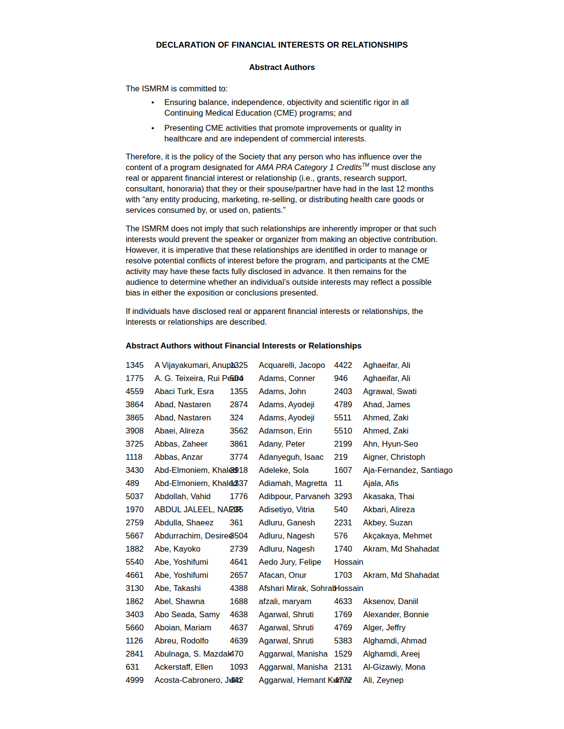DECLARATION OF FINANCIAL INTERESTS OR RELATIONSHIPS
Abstract Authors
The ISMRM is committed to:
Ensuring balance, independence, objectivity and scientific rigor in all Continuing Medical Education (CME) programs; and
Presenting CME activities that promote improvements or quality in healthcare and are independent of commercial interests.
Therefore, it is the policy of the Society that any person who has influence over the content of a program designated for AMA PRA Category 1 CreditsTM must disclose any real or apparent financial interest or relationship (i.e., grants, research support, consultant, honoraria) that they or their spouse/partner have had in the last 12 months with “any entity producing, marketing, re-selling, or distributing health care goods or services consumed by, or used on, patients.”
The ISMRM does not imply that such relationships are inherently improper or that such interests would prevent the speaker or organizer from making an objective contribution. However, it is imperative that these relationships are identified in order to manage or resolve potential conflicts of interest before the program, and participants at the CME activity may have these facts fully disclosed in advance. It then remains for the audience to determine whether an individual’s outside interests may reflect a possible bias in either the exposition or conclusions presented.
If individuals have disclosed real or apparent financial interests or relationships, the interests or relationships are described.
Abstract Authors without Financial Interests or Relationships
| 1345 | A Vijayakumari, Anupa | 1325 | Acquarelli, Jacopo | 4422 | Aghaeifar, Ali |
| 1775 | A. G. Teixeira, Rui Pedro | 504 | Adams, Conner | 946 | Aghaeifar, Ali |
| 4559 | Abaci Turk, Esra | 1355 | Adams, John | 2403 | Agrawal, Swati |
| 3864 | Abad, Nastaren | 2874 | Adams, Ayodeji | 4789 | Ahad, James |
| 3865 | Abad, Nastaren | 324 | Adams, Ayodeji | 5511 | Ahmed, Zaki |
| 3908 | Abaei, Alireza | 3562 | Adamson, Erin | 5510 | Ahmed, Zaki |
| 3725 | Abbas, Zaheer | 3861 | Adany, Peter | 2199 | Ahn, Hyun-Seo |
| 1118 | Abbas, Anzar | 3774 | Adanyeguh, Isaac | 219 | Aigner, Christoph |
| 3430 | Abd-Elmoniem, Khaled | 3918 | Adeleke, Sola | 1607 | Aja-Fernandez, Santiago |
| 489 | Abd-Elmoniem, Khaled | 1337 | Adiamah, Magretta | 11 | Ajala, Afis |
| 5037 | Abdollah, Vahid | 1776 | Adibpour, Parvaneh | 3293 | Akasaka, Thai |
| 1970 | ABDUL JALEEL, NAFIR | 235 | Adisetiyo, Vitria | 540 | Akbari, Alireza |
| 2759 | Abdulla, Shaeez | 361 | Adluru, Ganesh | 2231 | Akbey, Suzan |
| 5667 | Abdurrachim, Desiree | 3504 | Adluru, Nagesh | 576 | Akçakaya, Mehmet |
| 1882 | Abe, Kayoko | 2739 | Adluru, Nagesh | 1740 | Akram, Md Shahadat |
| 5540 | Abe, Yoshifumi | 4641 | Aedo Jury, Felipe | Hossain |
| 4661 | Abe, Yoshifumi | 2657 | Afacan, Onur | 1703 | Akram, Md Shahadat |
| 3130 | Abe, Takashi | 4388 | Afshari Mirak, Sohrab | Hossain |
| 1862 | Abel, Shawna | 1688 | afzali, maryam | 4633 | Aksenov, Daniil |
| 3403 | Abo Seada, Samy | 4638 | Agarwal, Shruti | 1769 | Alexander, Bonnie |
| 5660 | Aboian, Mariam | 4637 | Agarwal, Shruti | 4769 | Alger, Jeffry |
| 1126 | Abreu, Rodolfo | 4639 | Agarwal, Shruti | 5383 | Alghamdi, Ahmad |
| 2841 | Abulnaga, S. Mazdak | 470 | Aggarwal, Manisha | 1529 | Alghamdi, Areej |
| 631 | Ackerstaff, Ellen | 1093 | Aggarwal, Manisha | 2131 | Al-Gizawiy, Mona |
| 4999 | Acosta-Cabronero, Julio | 442 | Aggarwal, Hemant Kumar | 4772 | Ali, Zeynep |